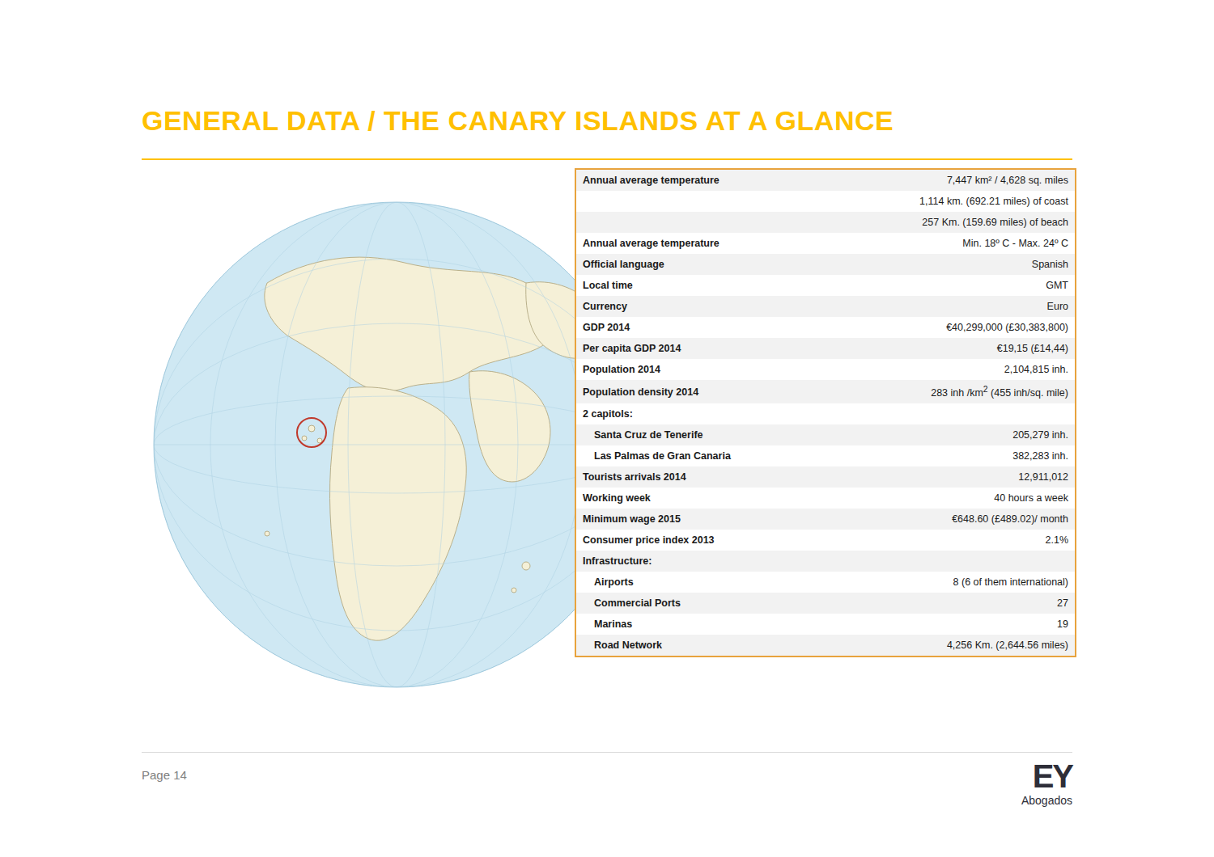GENERAL DATA / THE CANARY ISLANDS AT A GLANCE
| Annual average temperature | 7,447 km² / 4,628 sq. miles |
| | 1,114 km. (692.21 miles) of coast |
| | 257 Km. (159.69 miles) of beach |
| Annual average temperature | Min. 18º C - Max. 24º C |
| Official language | Spanish |
| Local time | GMT |
| Currency | Euro |
| GDP 2014 | €40,299,000 (£30,383,800) |
| Per capita GDP 2014 | €19,15 (£14,44) |
| Population 2014 | 2,104,815 inh. |
| Population density 2014 | 283 inh /km 2 (455 inh/sq. mile) |
| 2 capitols: | |
| Santa Cruz de Tenerife | 205,279 inh. |
| Las Palmas de Gran Canaria | 382,283 inh. |
| Tourists arrivals 2014 | 12,911,012 |
| Working week | 40 hours a week |
| Minimum wage 2015 | €648.60 (£489.02)/ month |
| Consumer price index 2013 | 2.1% |
| Infrastructure: | |
| Airports | 8 (6 of them international) |
| Commercial Ports | 27 |
| Marinas | 19 |
| Road Network | 4,256 Km. (2,644.56 miles) |
Page 14
EY
Abogados